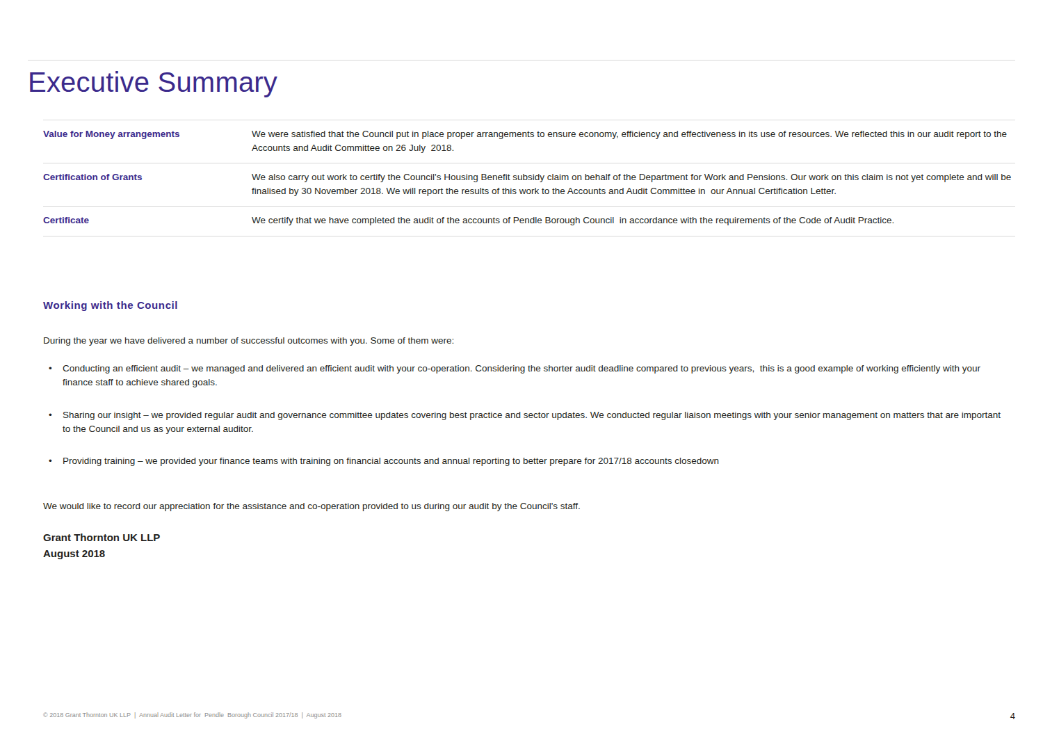Executive Summary
| Value for Money arrangements | We were satisfied that the Council put in place proper arrangements to ensure economy, efficiency and effectiveness in its use of resources. We reflected this in our audit report to the Accounts and Audit Committee on 26 July 2018. |
| Certification of Grants | We also carry out work to certify the Council's Housing Benefit subsidy claim on behalf of the Department for Work and Pensions. Our work on this claim is not yet complete and will be finalised by 30 November 2018. We will report the results of this work to the Accounts and Audit Committee in our Annual Certification Letter. |
| Certificate | We certify that we have completed the audit of the accounts of Pendle Borough Council in accordance with the requirements of the Code of Audit Practice. |
Working with the Council
During the year we have delivered a number of successful outcomes with you. Some of them were:
Conducting an efficient audit – we managed and delivered an efficient audit with your co-operation. Considering the shorter audit deadline compared to previous years, this is a good example of working efficiently with your finance staff to achieve shared goals.
Sharing our insight – we provided regular audit and governance committee updates covering best practice and sector updates. We conducted regular liaison meetings with your senior management on matters that are important to the Council and us as your external auditor.
Providing training – we provided your finance teams with training on financial accounts and annual reporting to better prepare for 2017/18 accounts closedown
We would like to record our appreciation for the assistance and co-operation provided to us during our audit by the Council's staff.
Grant Thornton UK LLP
August 2018
© 2018 Grant Thornton UK LLP | Annual Audit Letter for Pendle Borough Council 2017/18 | August 2018
4